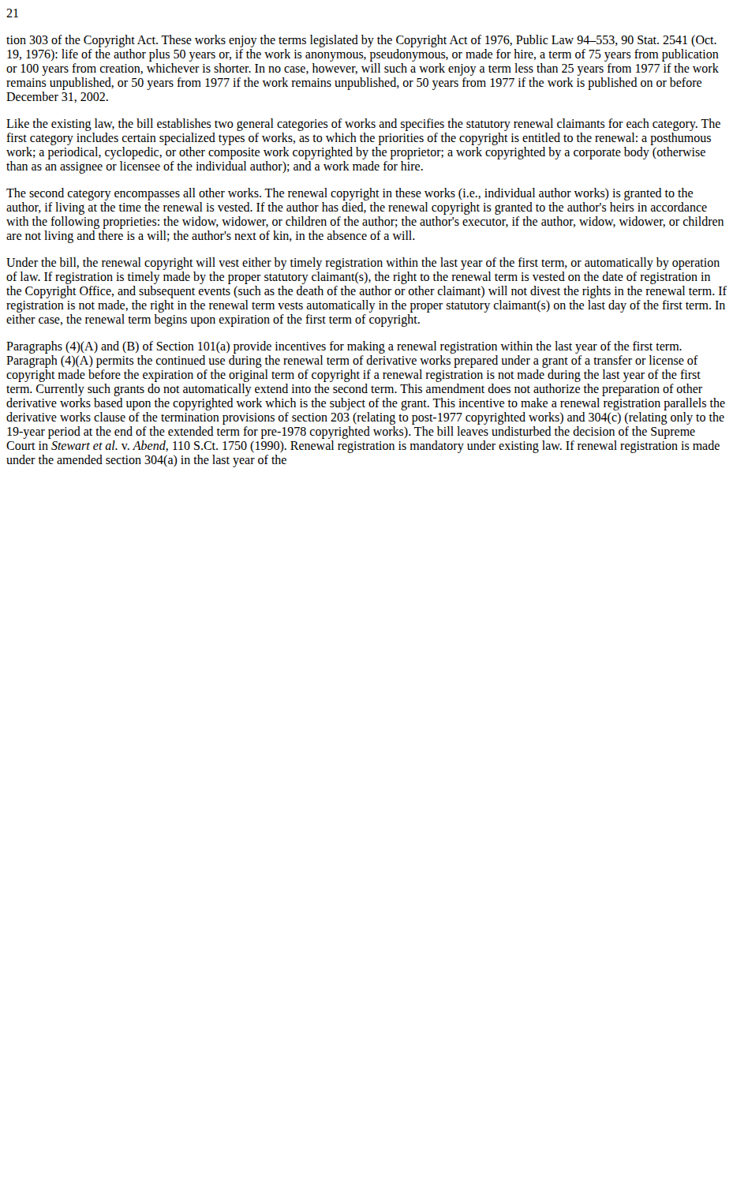21
tion 303 of the Copyright Act. These works enjoy the terms legislated by the Copyright Act of 1976, Public Law 94–553, 90 Stat. 2541 (Oct. 19, 1976): life of the author plus 50 years or, if the work is anonymous, pseudonymous, or made for hire, a term of 75 years from publication or 100 years from creation, whichever is shorter. In no case, however, will such a work enjoy a term less than 25 years from 1977 if the work remains unpublished, or 50 years from 1977 if the work remains unpublished, or 50 years from 1977 if the work is published on or before December 31, 2002.
Like the existing law, the bill establishes two general categories of works and specifies the statutory renewal claimants for each category. The first category includes certain specialized types of works, as to which the priorities of the copyright is entitled to the renewal: a posthumous work; a periodical, cyclopedic, or other composite work copyrighted by the proprietor; a work copyrighted by a corporate body (otherwise than as an assignee or licensee of the individual author); and a work made for hire.
The second category encompasses all other works. The renewal copyright in these works (i.e., individual author works) is granted to the author, if living at the time the renewal is vested. If the author has died, the renewal copyright is granted to the author's heirs in accordance with the following proprieties: the widow, widower, or children of the author; the author's executor, if the author, widow, widower, or children are not living and there is a will; the author's next of kin, in the absence of a will.
Under the bill, the renewal copyright will vest either by timely registration within the last year of the first term, or automatically by operation of law. If registration is timely made by the proper statutory claimant(s), the right to the renewal term is vested on the date of registration in the Copyright Office, and subsequent events (such as the death of the author or other claimant) will not divest the rights in the renewal term. If registration is not made, the right in the renewal term vests automatically in the proper statutory claimant(s) on the last day of the first term. In either case, the renewal term begins upon expiration of the first term of copyright.
Paragraphs (4)(A) and (B) of Section 101(a) provide incentives for making a renewal registration within the last year of the first term. Paragraph (4)(A) permits the continued use during the renewal term of derivative works prepared under a grant of a transfer or license of copyright made before the expiration of the original term of copyright if a renewal registration is not made during the last year of the first term. Currently such grants do not automatically extend into the second term. This amendment does not authorize the preparation of other derivative works based upon the copyrighted work which is the subject of the grant. This incentive to make a renewal registration parallels the derivative works clause of the termination provisions of section 203 (relating to post-1977 copyrighted works) and 304(c) (relating only to the 19-year period at the end of the extended term for pre-1978 copyrighted works). The bill leaves undisturbed the decision of the Supreme Court in Stewart et al. v. Abend, 110 S.Ct. 1750 (1990). Renewal registration is mandatory under existing law. If renewal registration is made under the amended section 304(a) in the last year of the